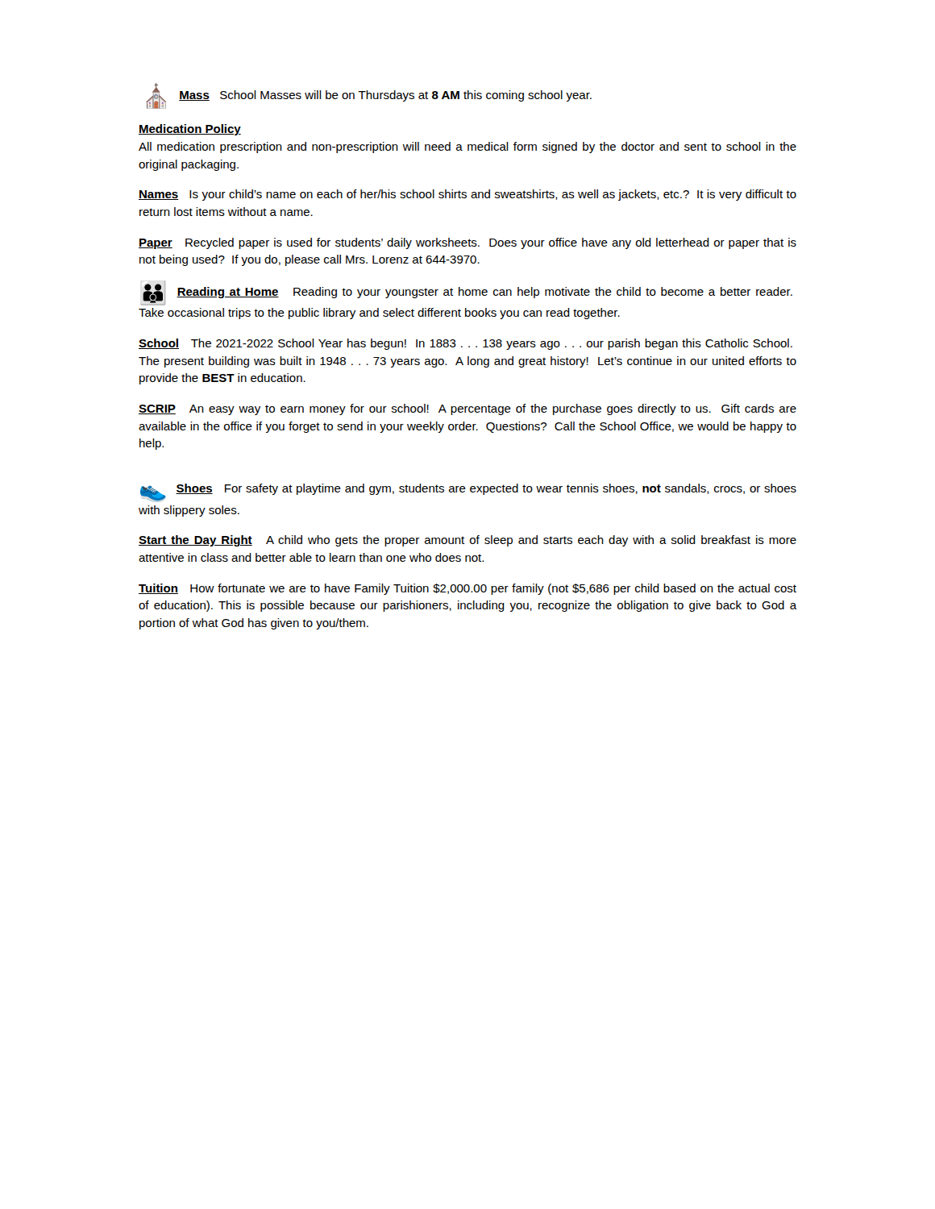⛪Mass School Masses will be on Thursdays at 8 AM this coming school year.
Medication Policy
All medication prescription and non-prescription will need a medical form signed by the doctor and sent to school in the original packaging.
Names Is your child’s name on each of her/his school shirts and sweatshirts, as well as jackets, etc.? It is very difficult to return lost items without a name.
Paper Recycled paper is used for students’ daily worksheets. Does your office have any old letterhead or paper that is not being used? If you do, please call Mrs. Lorenz at 644-3970.
👪Reading at Home Reading to your youngster at home can help motivate the child to become a better reader. Take occasional trips to the public library and select different books you can read together.
School The 2021-2022 School Year has begun! In 1883 . . . 138 years ago . . . our parish began this Catholic School. The present building was built in 1948 . . . 73 years ago. A long and great history! Let’s continue in our united efforts to provide the BEST in education.
SCRIP An easy way to earn money for our school! A percentage of the purchase goes directly to us. Gift cards are available in the office if you forget to send in your weekly order. Questions? Call the School Office, we would be happy to help.
👟Shoes For safety at playtime and gym, students are expected to wear tennis shoes, not sandals, crocs, or shoes with slippery soles.
Start the Day Right A child who gets the proper amount of sleep and starts each day with a solid breakfast is more attentive in class and better able to learn than one who does not.
Tuition How fortunate we are to have Family Tuition $2,000.00 per family (not $5,686 per child based on the actual cost of education). This is possible because our parishioners, including you, recognize the obligation to give back to God a portion of what God has given to you/them.